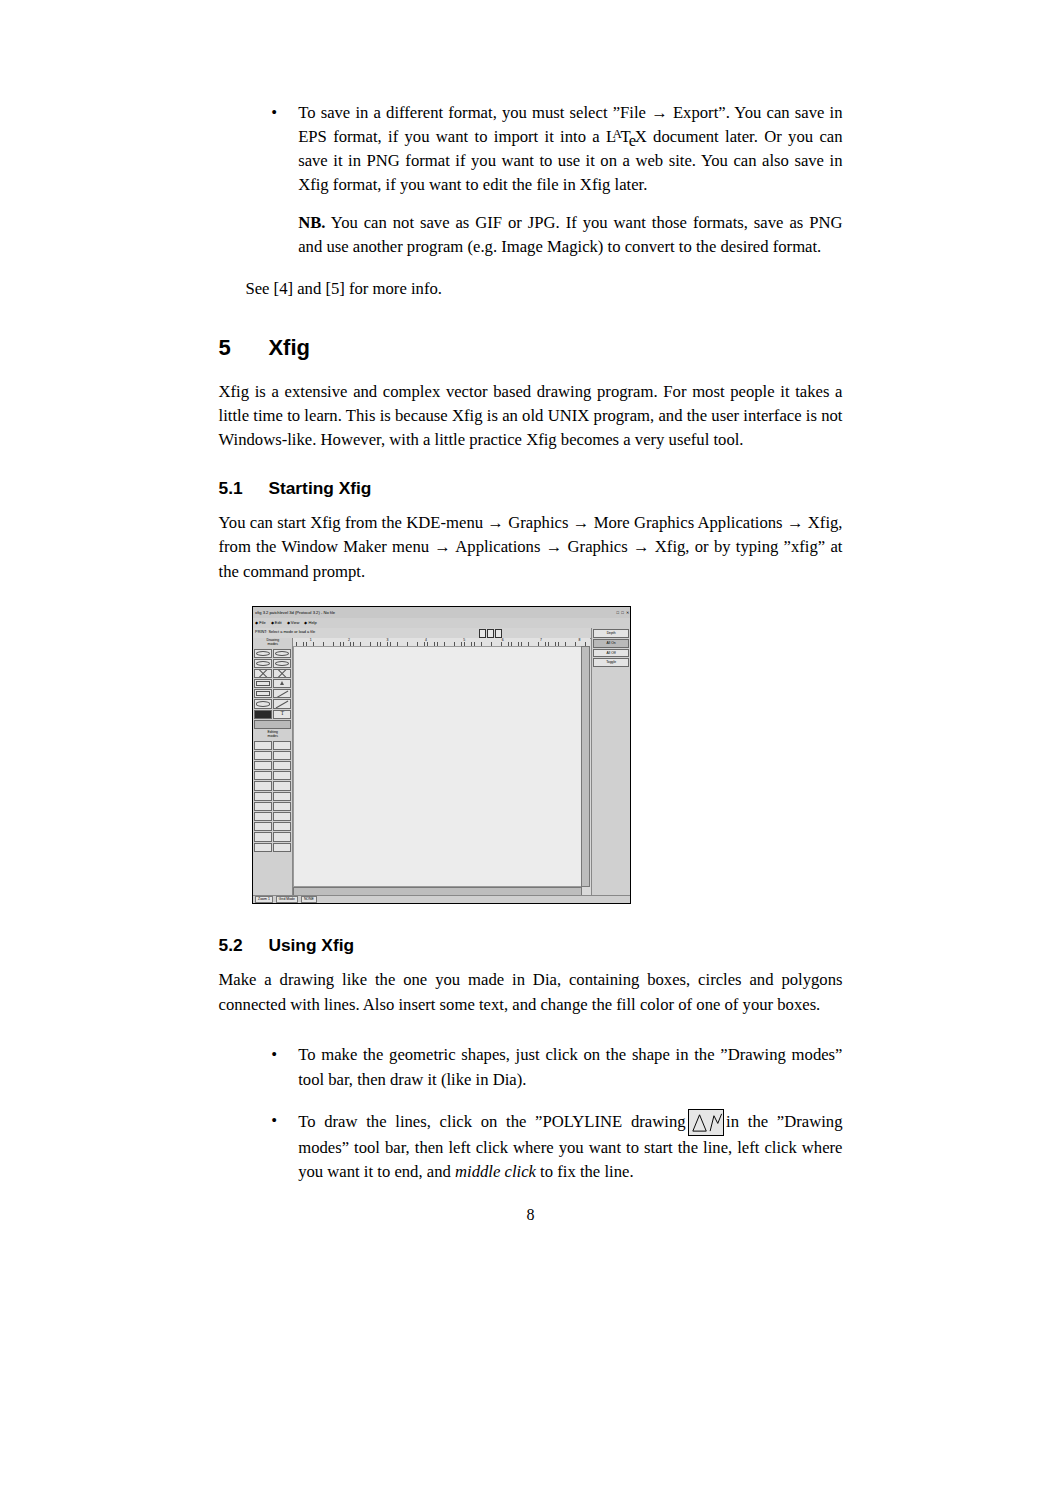To save in a different format, you must select ”File → Export”. You can save in EPS format, if you want to import it into a La Te X document later. Or you can save it in PNG format if you want to use it on a web site. You can also save in Xfig format, if you want to edit the file in Xfig later.
NB. You can not save as GIF or JPG. If you want those formats, save as PNG and use another program (e.g. Image Magick) to convert to the desired format.
See [4] and [5] for more info.
5 Xfig
Xfig is a extensive and complex vector based drawing program. For most people it takes a little time to learn. This is because Xfig is an old UNIX program, and the user interface is not Windows-like. However, with a little practice Xfig becomes a very useful tool.
5.1 Starting Xfig
You can start Xfig from the KDE-menu → Graphics → More Graphics Applications → Xfig, from the Window Maker menu → Applications → Graphics → Xfig, or by typing ”xfig” at the command prompt.
xfig 3.2 patchlevel 3d (Protocol 3.2) - No file □ □ ✕
◆ File◆ Edit◆ View◆ Help
PRINT: Select a mode or load a file
Drawing
modes
T
Editing
modes
1 2 3 4 5 6 7 8 9 10
1 2 3 4 5 6
Depth
All On
All Off
Toggle
Zoom 1 Grid Mode NONE
5.2 Using Xfig
Make a drawing like the one you made in Dia, containing boxes, circles and polygons connected with lines. Also insert some text, and change the fill color of one of your boxes.
To make the geometric shapes, just click on the shape in the ”Drawing modes” tool bar, then draw it (like in Dia).
To draw the lines, click on the ”POLYLINE drawing in the ”Drawing modes” tool bar, then left click where you want to start the line, left click where you want it to end, and middle click to fix the line.
8